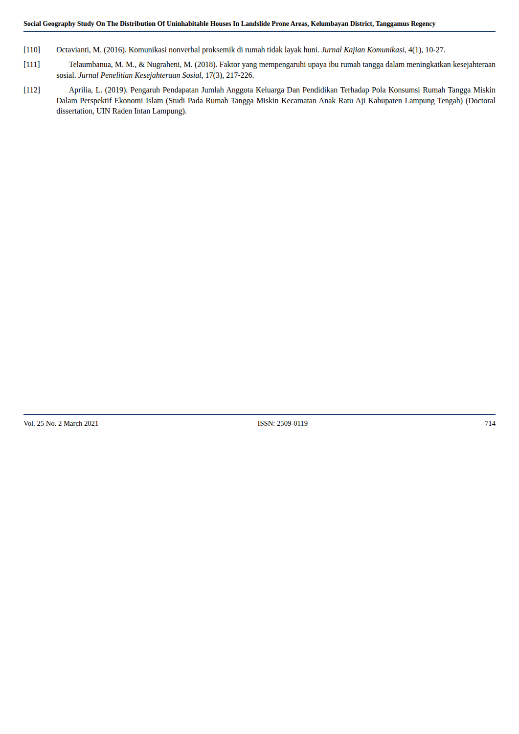Social Geography Study On The Distribution Of Uninhabitable Houses In Landslide Prone Areas, Kelumbayan District, Tanggamus Regency
[110] Octavianti, M. (2016). Komunikasi nonverbal proksemik di rumah tidak layak huni. Jurnal Kajian Komunikasi, 4(1), 10-27.
[111] Telaumbanua, M. M., & Nugraheni, M. (2018). Faktor yang mempengaruhi upaya ibu rumah tangga dalam meningkatkan kesejahteraan sosial. Jurnal Penelitian Kesejahteraan Sosial, 17(3), 217-226.
[112] Aprilia, L. (2019). Pengaruh Pendapatan Jumlah Anggota Keluarga Dan Pendidikan Terhadap Pola Konsumsi Rumah Tangga Miskin Dalam Perspektif Ekonomi Islam (Studi Pada Rumah Tangga Miskin Kecamatan Anak Ratu Aji Kabupaten Lampung Tengah) (Doctoral dissertation, UIN Raden Intan Lampung).
Vol. 25 No. 2 March 2021
ISSN: 2509-0119
714